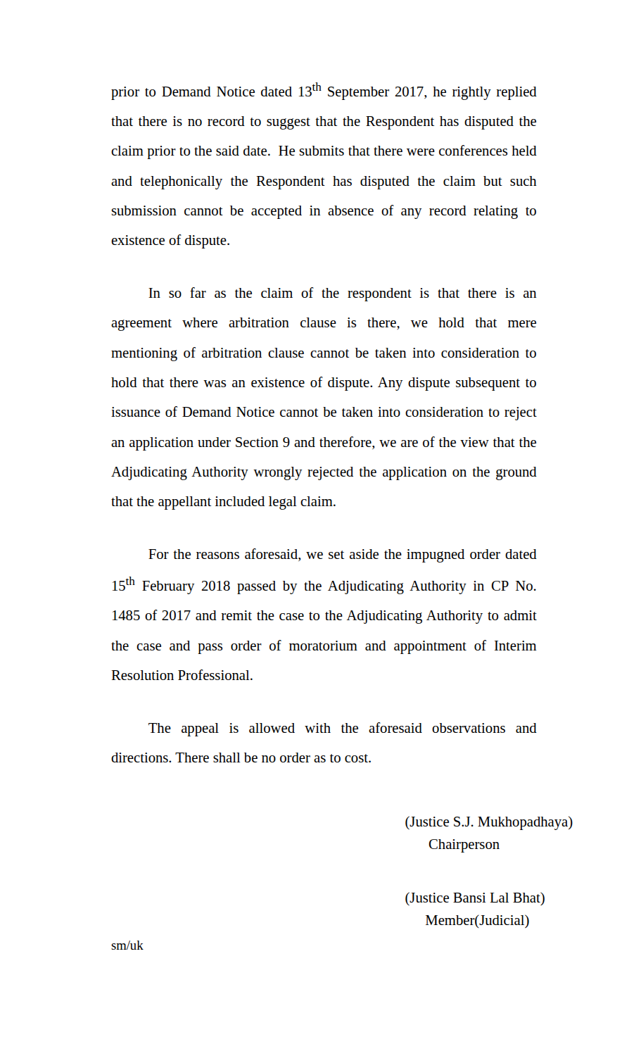prior to Demand Notice dated 13th September 2017, he rightly replied that there is no record to suggest that the Respondent has disputed the claim prior to the said date. He submits that there were conferences held and telephonically the Respondent has disputed the claim but such submission cannot be accepted in absence of any record relating to existence of dispute.
In so far as the claim of the respondent is that there is an agreement where arbitration clause is there, we hold that mere mentioning of arbitration clause cannot be taken into consideration to hold that there was an existence of dispute. Any dispute subsequent to issuance of Demand Notice cannot be taken into consideration to reject an application under Section 9 and therefore, we are of the view that the Adjudicating Authority wrongly rejected the application on the ground that the appellant included legal claim.
For the reasons aforesaid, we set aside the impugned order dated 15th February 2018 passed by the Adjudicating Authority in CP No. 1485 of 2017 and remit the case to the Adjudicating Authority to admit the case and pass order of moratorium and appointment of Interim Resolution Professional.
The appeal is allowed with the aforesaid observations and directions. There shall be no order as to cost.
(Justice S.J. Mukhopadhaya) Chairperson
(Justice Bansi Lal Bhat) Member(Judicial)
sm/uk